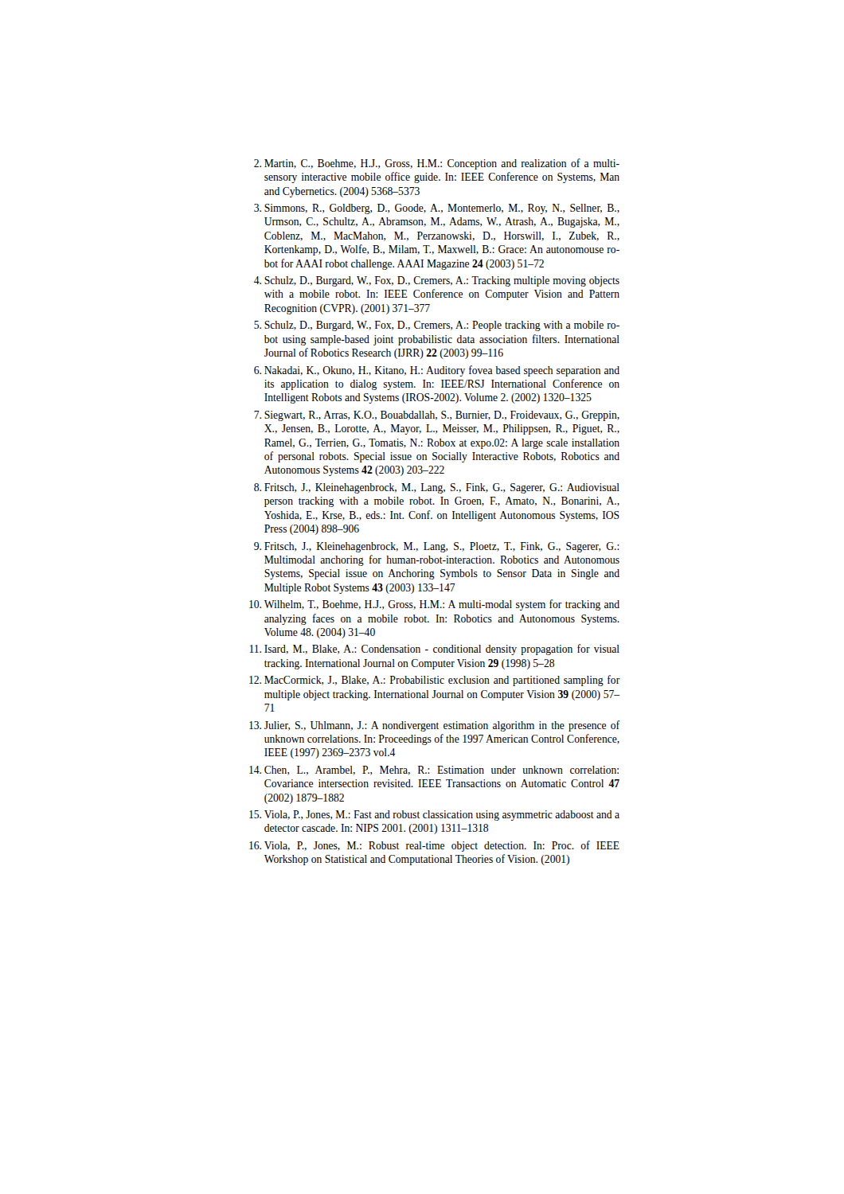Martin, C., Boehme, H.J., Gross, H.M.: Conception and realization of a multi-sensory interactive mobile office guide. In: IEEE Conference on Systems, Man and Cybernetics. (2004) 5368–5373
Simmons, R., Goldberg, D., Goode, A., Montemerlo, M., Roy, N., Sellner, B., Urmson, C., Schultz, A., Abramson, M., Adams, W., Atrash, A., Bugajska, M., Coblenz, M., MacMahon, M., Perzanowski, D., Horswill, I., Zubek, R., Kortenkamp, D., Wolfe, B., Milam, T., Maxwell, B.: Grace: An autonomouse robot for AAAI robot challenge. AAAI Magazine 24 (2003) 51–72
Schulz, D., Burgard, W., Fox, D., Cremers, A.: Tracking multiple moving objects with a mobile robot. In: IEEE Conference on Computer Vision and Pattern Recognition (CVPR). (2001) 371–377
Schulz, D., Burgard, W., Fox, D., Cremers, A.: People tracking with a mobile robot using sample-based joint probabilistic data association filters. International Journal of Robotics Research (IJRR) 22 (2003) 99–116
Nakadai, K., Okuno, H., Kitano, H.: Auditory fovea based speech separation and its application to dialog system. In: IEEE/RSJ International Conference on Intelligent Robots and Systems (IROS-2002). Volume 2. (2002) 1320–1325
Siegwart, R., Arras, K.O., Bouabdallah, S., Burnier, D., Froidevaux, G., Greppin, X., Jensen, B., Lorotte, A., Mayor, L., Meisser, M., Philippsen, R., Piguet, R., Ramel, G., Terrien, G., Tomatis, N.: Robox at expo.02: A large scale installation of personal robots. Special issue on Socially Interactive Robots, Robotics and Autonomous Systems 42 (2003) 203–222
Fritsch, J., Kleinehagenbrock, M., Lang, S., Fink, G., Sagerer, G.: Audiovisual person tracking with a mobile robot. In Groen, F., Amato, N., Bonarini, A., Yoshida, E., Krse, B., eds.: Int. Conf. on Intelligent Autonomous Systems, IOS Press (2004) 898–906
Fritsch, J., Kleinehagenbrock, M., Lang, S., Ploetz, T., Fink, G., Sagerer, G.: Multimodal anchoring for human-robot-interaction. Robotics and Autonomous Systems, Special issue on Anchoring Symbols to Sensor Data in Single and Multiple Robot Systems 43 (2003) 133–147
Wilhelm, T., Boehme, H.J., Gross, H.M.: A multi-modal system for tracking and analyzing faces on a mobile robot. In: Robotics and Autonomous Systems. Volume 48. (2004) 31–40
Isard, M., Blake, A.: Condensation - conditional density propagation for visual tracking. International Journal on Computer Vision 29 (1998) 5–28
MacCormick, J., Blake, A.: Probabilistic exclusion and partitioned sampling for multiple object tracking. International Journal on Computer Vision 39 (2000) 57–71
Julier, S., Uhlmann, J.: A nondivergent estimation algorithm in the presence of unknown correlations. In: Proceedings of the 1997 American Control Conference, IEEE (1997) 2369–2373 vol.4
Chen, L., Arambel, P., Mehra, R.: Estimation under unknown correlation: Covariance intersection revisited. IEEE Transactions on Automatic Control 47 (2002) 1879–1882
Viola, P., Jones, M.: Fast and robust classication using asymmetric adaboost and a detector cascade. In: NIPS 2001. (2001) 1311–1318
Viola, P., Jones, M.: Robust real-time object detection. In: Proc. of IEEE Workshop on Statistical and Computational Theories of Vision. (2001)